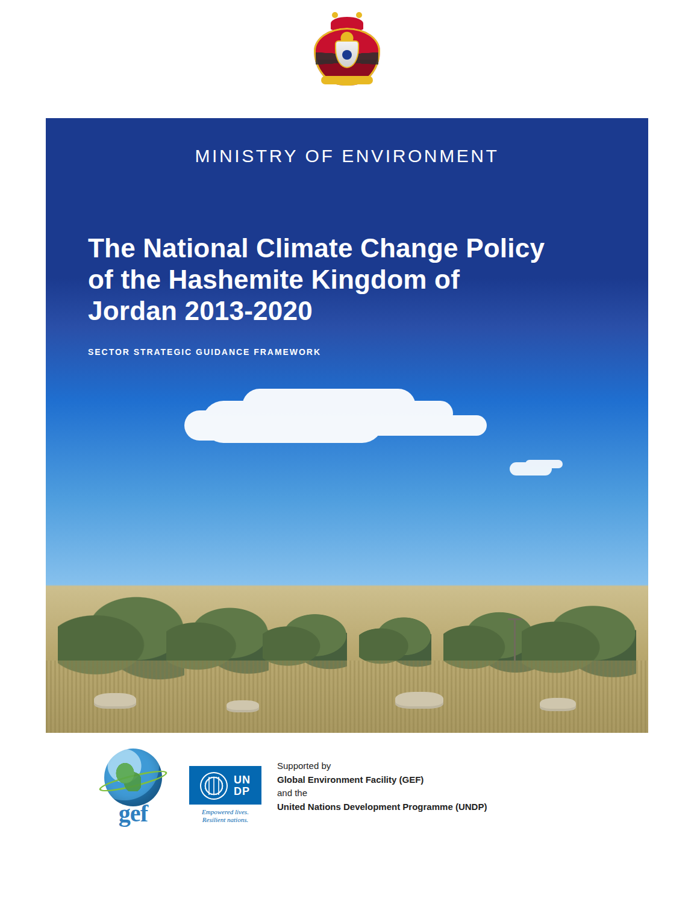MINISTRY OF ENVIRONMENT
The National Climate Change Policy of the Hashemite Kingdom of Jordan 2013-2020
Sector Strategic Guidance Framework
gef
UN
DP
Empowered lives.
Resilient nations.
Supported by
Global Environment Facility (GEF)
and the
United Nations Development Programme (UNDP)